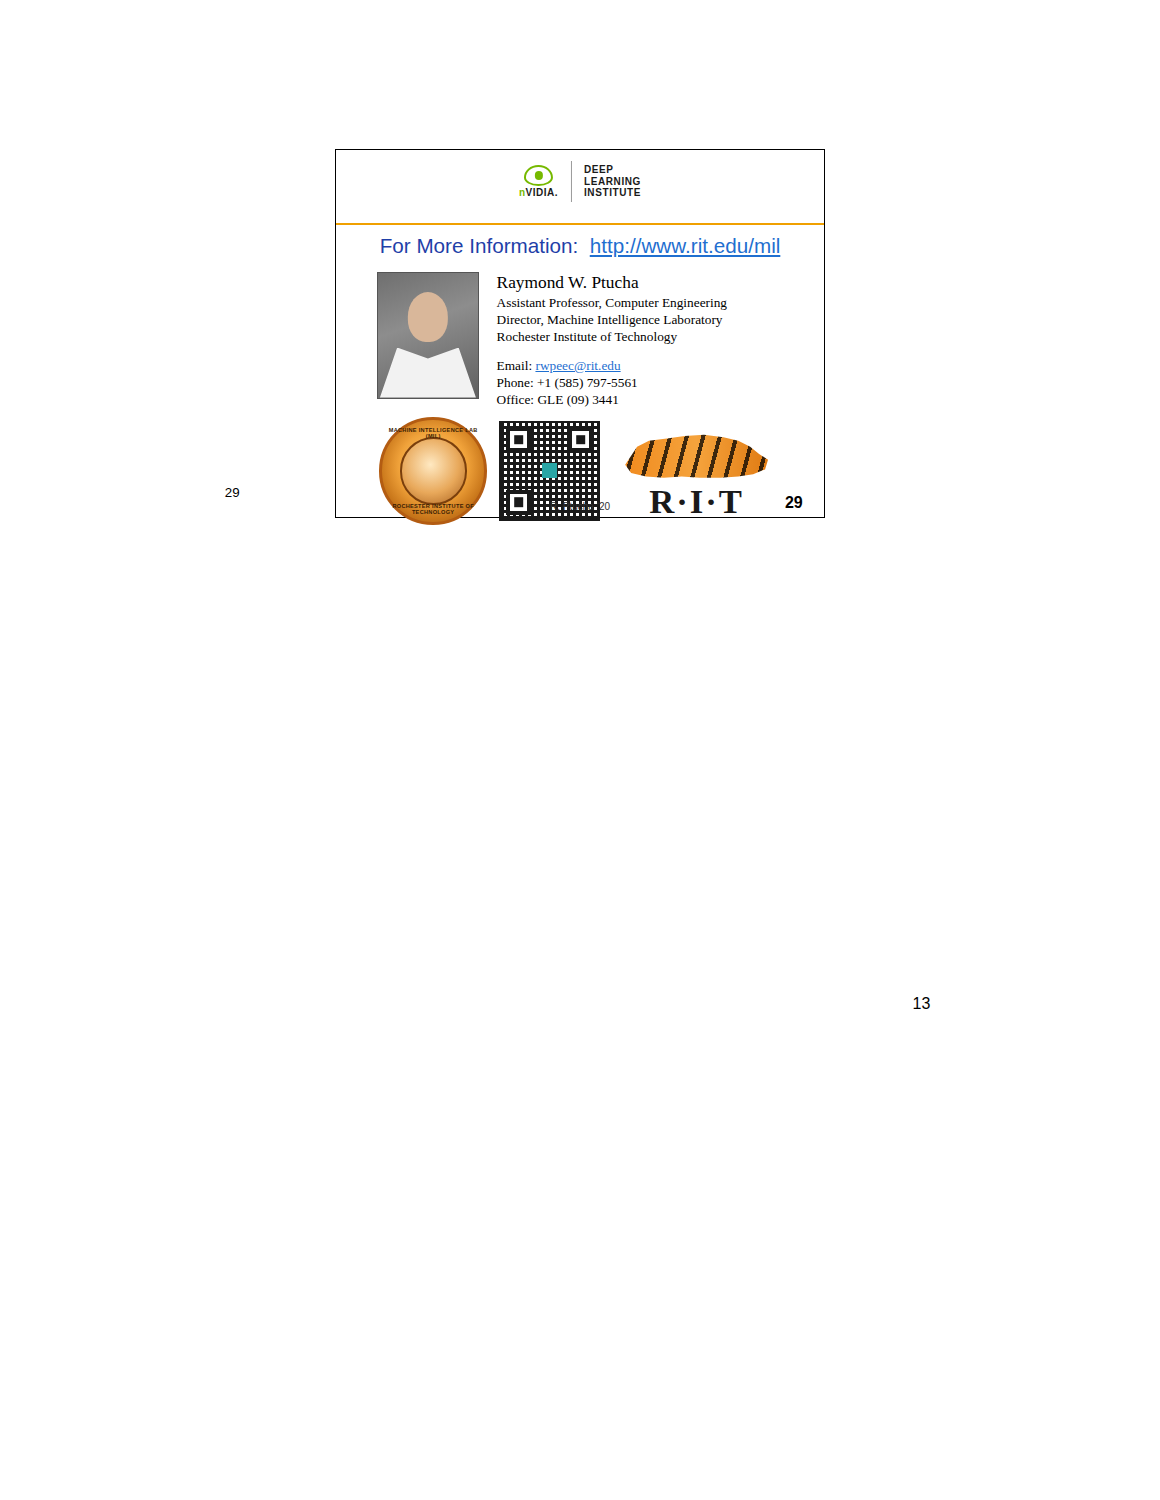n VIDIA.
Deep
Learning
Institute
For More Information: http://www.rit.edu/mil
Raymond W. Ptucha
Assistant Professor, Computer Engineering
Director, Machine Intelligence Laboratory
Rochester Institute of Technology
Email: rwpeec@rit.edu
Phone: +1 (585) 797-5561
Office: GLE (09) 3441
Machine Intelligence Lab (MIL)
Rochester Institute of Technology
R·I·T
R. Ptucha ‘20 29
29
13